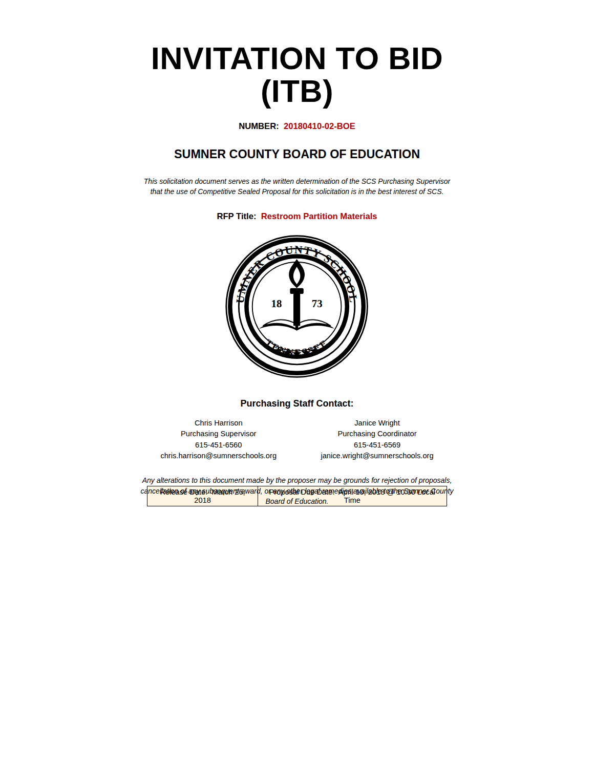INVITATION TO BID (ITB)
NUMBER: 20180410-02-BOE
SUMNER COUNTY BOARD OF EDUCATION
This solicitation document serves as the written determination of the SCS Purchasing Supervisor that the use of Competitive Sealed Proposal for this solicitation is in the best interest of SCS.
RFP Title: Restroom Partition Materials
SUMNER COUNTY SCHOOLS TENNESSEE 18 73
Purchasing Staff Contact:
| Chris Harrison | Janice Wright |
| Purchasing Supervisor | Purchasing Coordinator |
| 615-451-6560 | 615-451-6569 |
| chris.harrison@sumnerschools.org | janice.wright@sumnerschools.org |
| Release Date: March 26, 2018 | Proposal Due Date: April 10, 2018 @ 10:30 Local Time |
Any alterations to this document made by the proposer may be grounds for rejection of proposals, cancellation of any subsequent award, or any other legal remedies available to the Sumner County Board of Education.